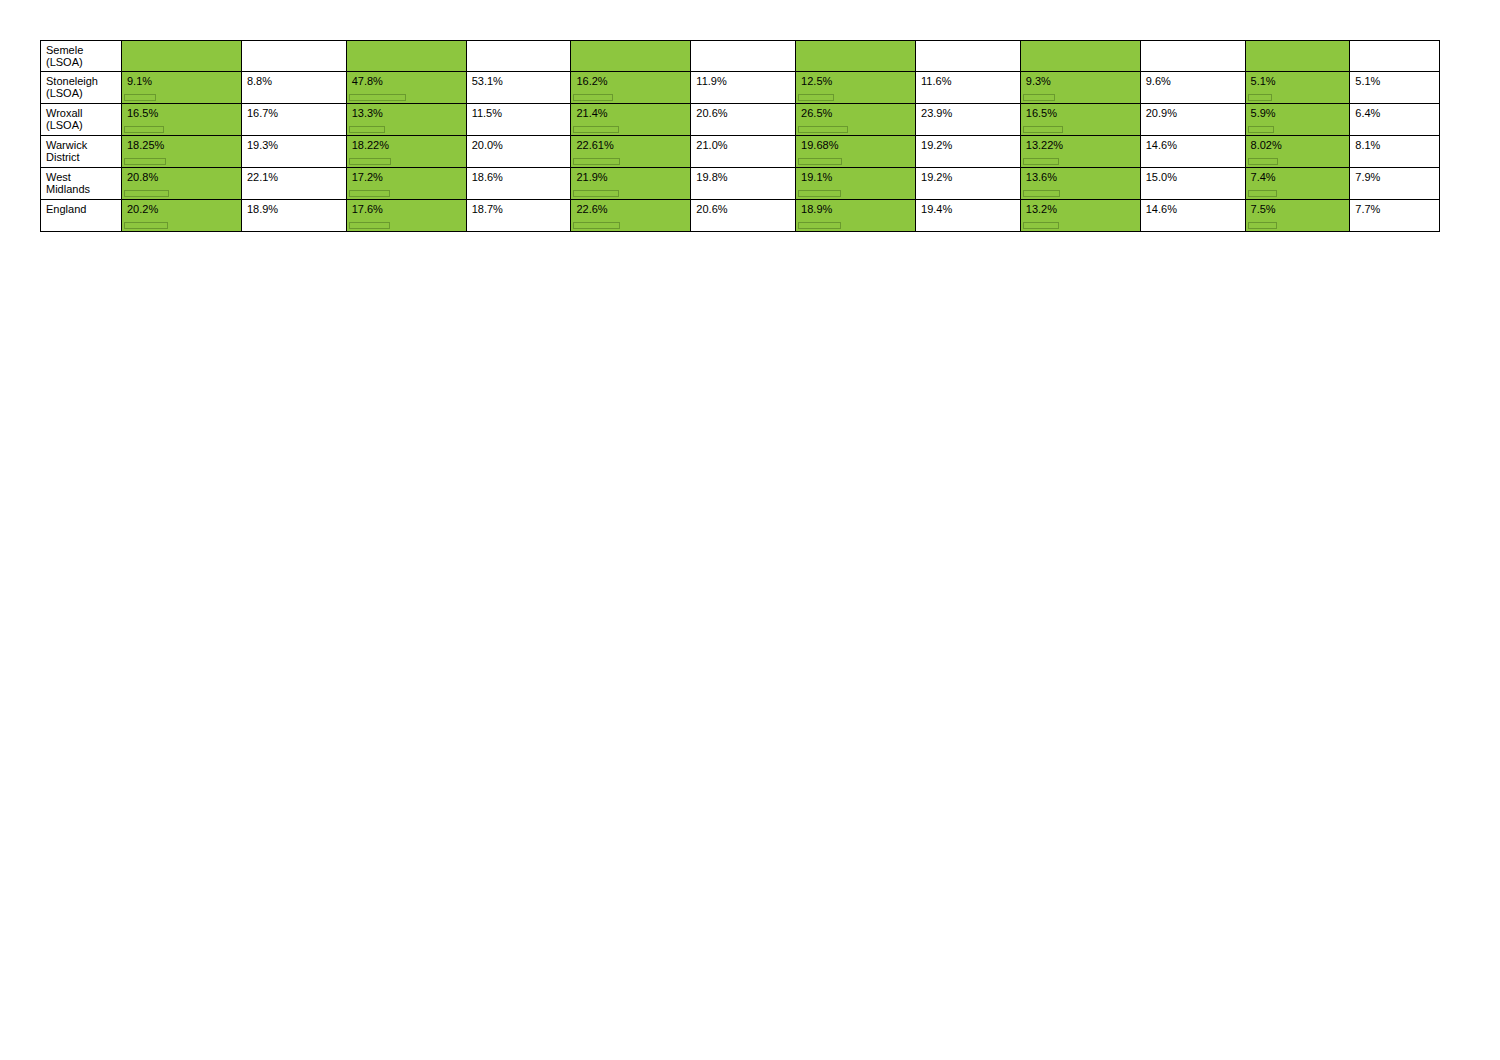| Semele (LSOA) | | | | | | | | | | | | |
| Stoneleigh (LSOA) | 9.1% | 8.8% | 47.8% | 53.1% | 16.2% | 11.9% | 12.5% | 11.6% | 9.3% | 9.6% | 5.1% | 5.1% |
| Wroxall (LSOA) | 16.5% | 16.7% | 13.3% | 11.5% | 21.4% | 20.6% | 26.5% | 23.9% | 16.5% | 20.9% | 5.9% | 6.4% |
| Warwick District | 18.25% | 19.3% | 18.22% | 20.0% | 22.61% | 21.0% | 19.68% | 19.2% | 13.22% | 14.6% | 8.02% | 8.1% |
| West Midlands | 20.8% | 22.1% | 17.2% | 18.6% | 21.9% | 19.8% | 19.1% | 19.2% | 13.6% | 15.0% | 7.4% | 7.9% |
| England | 20.2% | 18.9% | 17.6% | 18.7% | 22.6% | 20.6% | 18.9% | 19.4% | 13.2% | 14.6% | 7.5% | 7.7% |